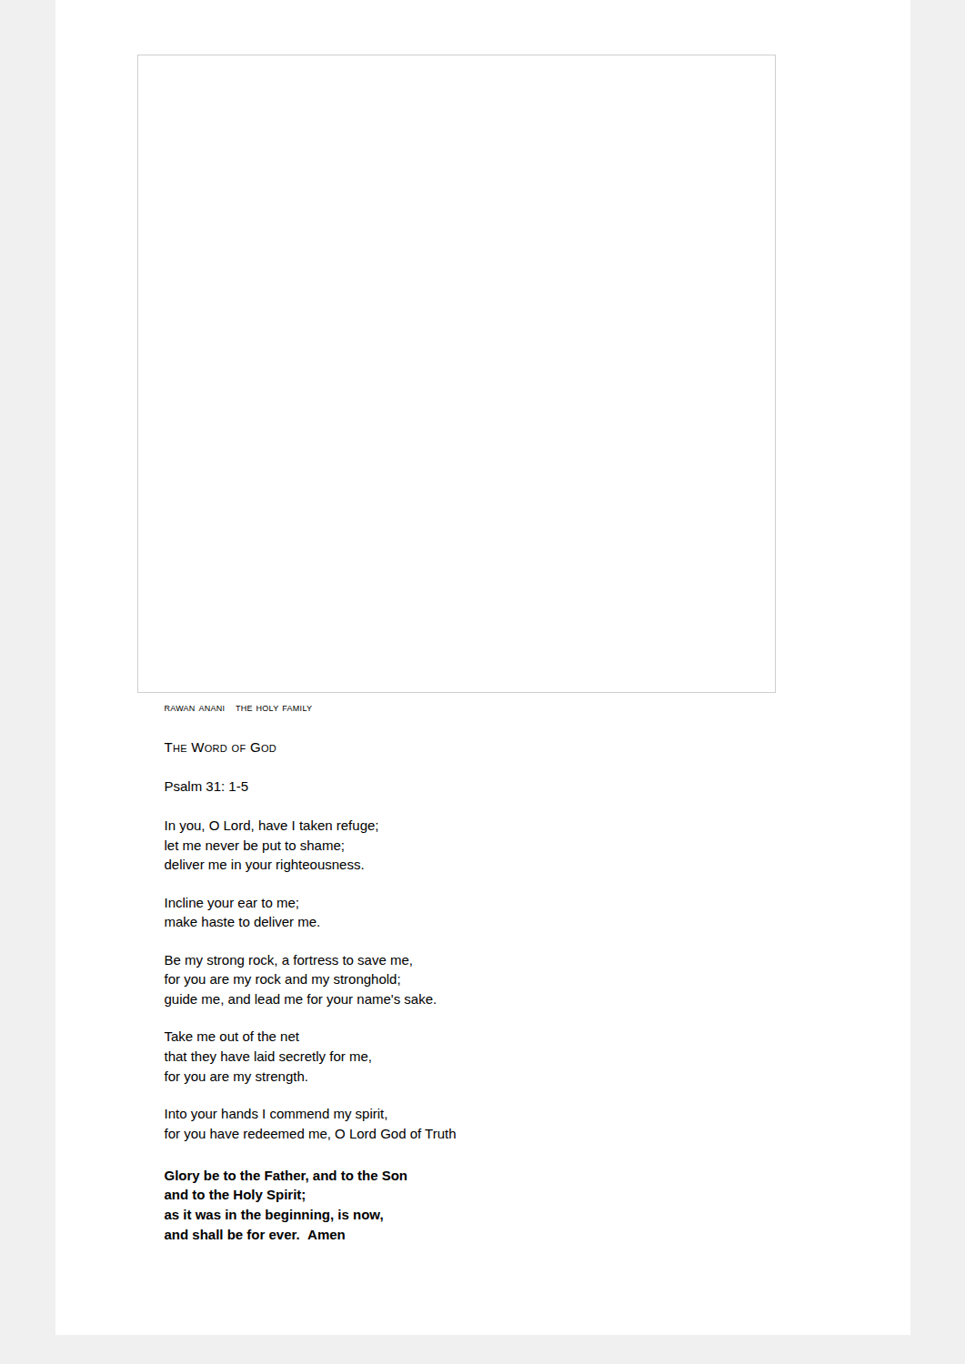Rawan Anani The Holy Family
The Word of God
Psalm 31: 1-5
In you, O Lord, have I taken refuge;
let me never be put to shame;
deliver me in your righteousness.
Incline your ear to me;
make haste to deliver me.
Be my strong rock, a fortress to save me,
for you are my rock and my stronghold;
guide me, and lead me for your name's sake.
Take me out of the net
that they have laid secretly for me,
for you are my strength.
Into your hands I commend my spirit,
for you have redeemed me, O Lord God of Truth
Glory be to the Father, and to the Son
and to the Holy Spirit;
as it was in the beginning, is now,
and shall be for ever. Amen